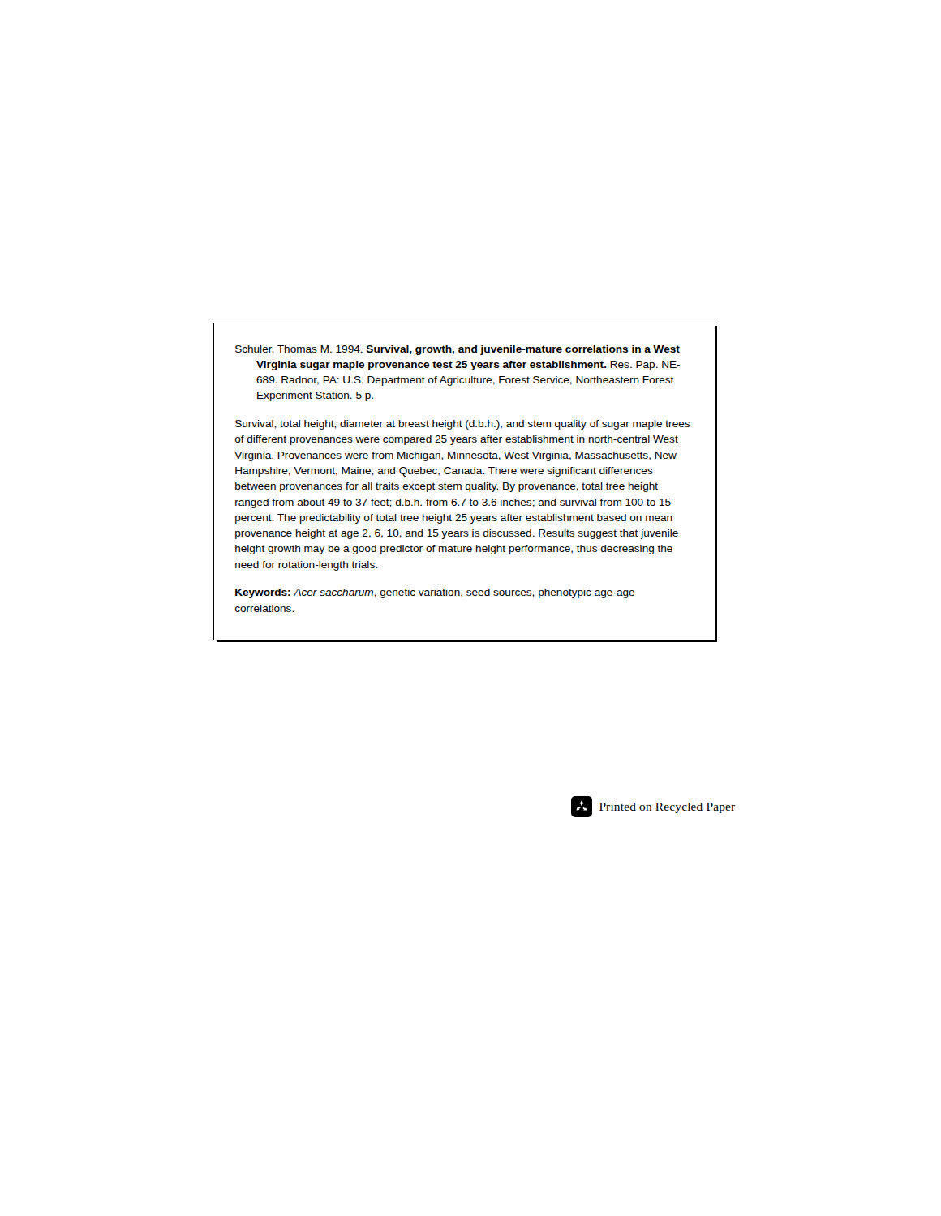Schuler, Thomas M. 1994. Survival, growth, and juvenile-mature correlations in a West Virginia sugar maple provenance test 25 years after establishment. Res. Pap. NE-689. Radnor, PA: U.S. Department of Agriculture, Forest Service, Northeastern Forest Experiment Station. 5 p.
Survival, total height, diameter at breast height (d.b.h.), and stem quality of sugar maple trees of different provenances were compared 25 years after establishment in north-central West Virginia. Provenances were from Michigan, Minnesota, West Virginia, Massachusetts, New Hampshire, Vermont, Maine, and Quebec, Canada. There were significant differences between provenances for all traits except stem quality. By provenance, total tree height ranged from about 49 to 37 feet; d.b.h. from 6.7 to 3.6 inches; and survival from 100 to 15 percent. The predictability of total tree height 25 years after establishment based on mean provenance height at age 2, 6, 10, and 15 years is discussed. Results suggest that juvenile height growth may be a good predictor of mature height performance, thus decreasing the need for rotation-length trials.
Keywords: Acer saccharum, genetic variation, seed sources, phenotypic age-age correlations.
Printed on Recycled Paper